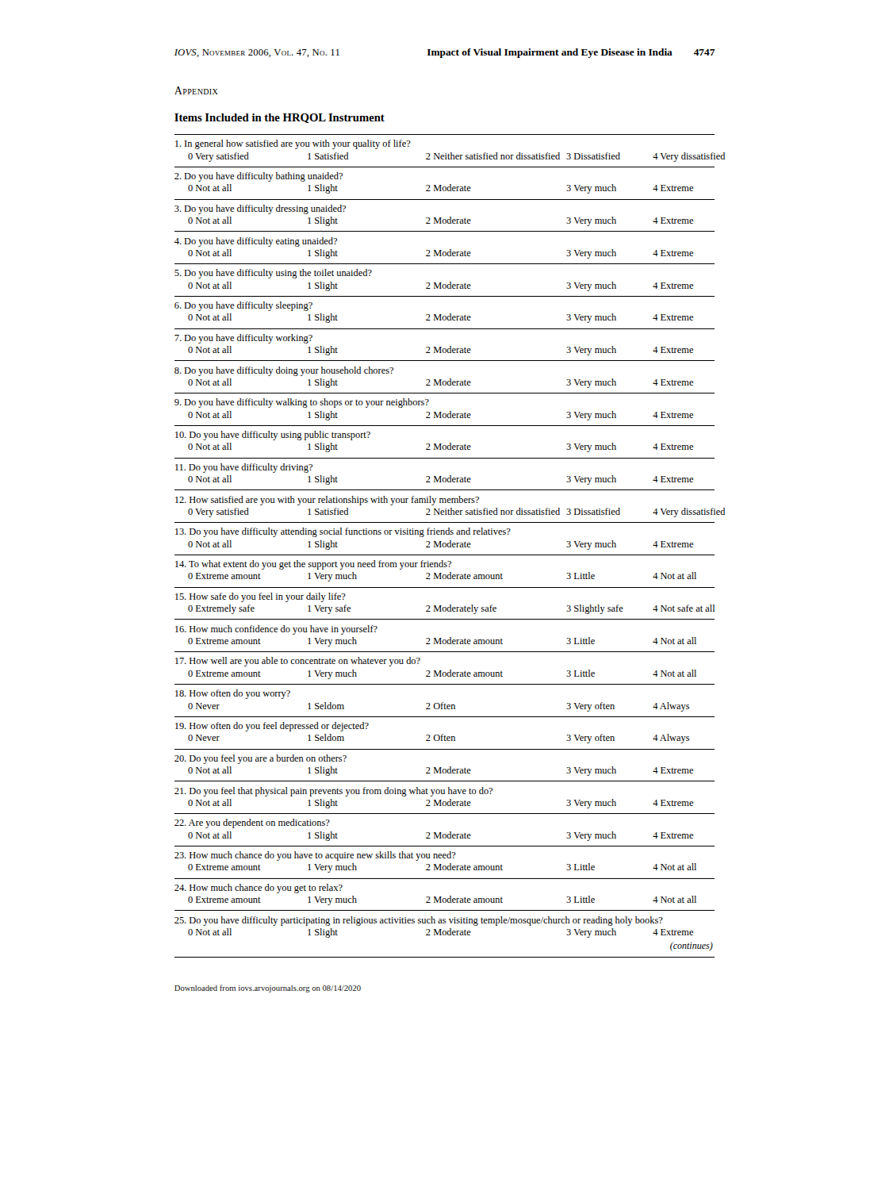IOVS, November 2006, Vol. 47, No. 11
Impact of Visual Impairment and Eye Disease in India4747
Appendix
Items Included in the HRQOL Instrument
| 1. In general how satisfied are you with your quality of life? 0 Very satisfied 1 Satisfied 2 Neither satisfied nor dissatisfied 3 Dissatisfied 4 Very dissatisfied |
| 2. Do you have difficulty bathing unaided? 0 Not at all 1 Slight 2 Moderate 3 Very much 4 Extreme |
| 3. Do you have difficulty dressing unaided? 0 Not at all 1 Slight 2 Moderate 3 Very much 4 Extreme |
| 4. Do you have difficulty eating unaided? 0 Not at all 1 Slight 2 Moderate 3 Very much 4 Extreme |
| 5. Do you have difficulty using the toilet unaided? 0 Not at all 1 Slight 2 Moderate 3 Very much 4 Extreme |
| 6. Do you have difficulty sleeping? 0 Not at all 1 Slight 2 Moderate 3 Very much 4 Extreme |
| 7. Do you have difficulty working? 0 Not at all 1 Slight 2 Moderate 3 Very much 4 Extreme |
| 8. Do you have difficulty doing your household chores? 0 Not at all 1 Slight 2 Moderate 3 Very much 4 Extreme |
| 9. Do you have difficulty walking to shops or to your neighbors? 0 Not at all 1 Slight 2 Moderate 3 Very much 4 Extreme |
| 10. Do you have difficulty using public transport? 0 Not at all 1 Slight 2 Moderate 3 Very much 4 Extreme |
| 11. Do you have difficulty driving? 0 Not at all 1 Slight 2 Moderate 3 Very much 4 Extreme |
| 12. How satisfied are you with your relationships with your family members? 0 Very satisfied 1 Satisfied 2 Neither satisfied nor dissatisfied 3 Dissatisfied 4 Very dissatisfied |
| 13. Do you have difficulty attending social functions or visiting friends and relatives? 0 Not at all 1 Slight 2 Moderate 3 Very much 4 Extreme |
| 14. To what extent do you get the support you need from your friends? 0 Extreme amount 1 Very much 2 Moderate amount 3 Little 4 Not at all |
| 15. How safe do you feel in your daily life? 0 Extremely safe 1 Very safe 2 Moderately safe 3 Slightly safe 4 Not safe at all |
| 16. How much confidence do you have in yourself? 0 Extreme amount 1 Very much 2 Moderate amount 3 Little 4 Not at all |
| 17. How well are you able to concentrate on whatever you do? 0 Extreme amount 1 Very much 2 Moderate amount 3 Little 4 Not at all |
| 18. How often do you worry? 0 Never 1 Seldom 2 Often 3 Very often 4 Always |
| 19. How often do you feel depressed or dejected? 0 Never 1 Seldom 2 Often 3 Very often 4 Always |
| 20. Do you feel you are a burden on others? 0 Not at all 1 Slight 2 Moderate 3 Very much 4 Extreme |
| 21. Do you feel that physical pain prevents you from doing what you have to do? 0 Not at all 1 Slight 2 Moderate 3 Very much 4 Extreme |
| 22. Are you dependent on medications? 0 Not at all 1 Slight 2 Moderate 3 Very much 4 Extreme |
| 23. How much chance do you have to acquire new skills that you need? 0 Extreme amount 1 Very much 2 Moderate amount 3 Little 4 Not at all |
| 24. How much chance do you get to relax? 0 Extreme amount 1 Very much 2 Moderate amount 3 Little 4 Not at all |
| 25. Do you have difficulty participating in religious activities such as visiting temple/mosque/church or reading holy books? 0 Not at all 1 Slight 2 Moderate 3 Very much 4 Extreme (continues) |
Downloaded from iovs.arvojournals.org on 08/14/2020